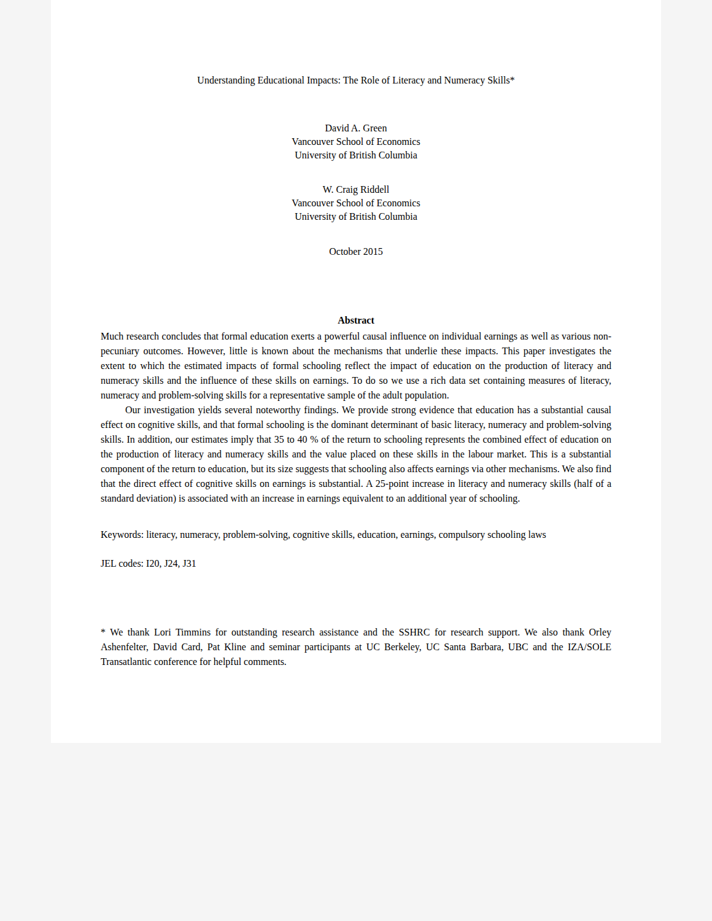Understanding Educational Impacts: The Role of Literacy and Numeracy Skills*
David A. Green
Vancouver School of Economics
University of British Columbia
W. Craig Riddell
Vancouver School of Economics
University of British Columbia
October 2015
Abstract
Much research concludes that formal education exerts a powerful causal influence on individual earnings as well as various non-pecuniary outcomes. However, little is known about the mechanisms that underlie these impacts. This paper investigates the extent to which the estimated impacts of formal schooling reflect the impact of education on the production of literacy and numeracy skills and the influence of these skills on earnings. To do so we use a rich data set containing measures of literacy, numeracy and problem-solving skills for a representative sample of the adult population.
Our investigation yields several noteworthy findings. We provide strong evidence that education has a substantial causal effect on cognitive skills, and that formal schooling is the dominant determinant of basic literacy, numeracy and problem-solving skills. In addition, our estimates imply that 35 to 40 % of the return to schooling represents the combined effect of education on the production of literacy and numeracy skills and the value placed on these skills in the labour market. This is a substantial component of the return to education, but its size suggests that schooling also affects earnings via other mechanisms. We also find that the direct effect of cognitive skills on earnings is substantial. A 25-point increase in literacy and numeracy skills (half of a standard deviation) is associated with an increase in earnings equivalent to an additional year of schooling.
Keywords: literacy, numeracy, problem-solving, cognitive skills, education, earnings, compulsory schooling laws
JEL codes: I20, J24, J31
* We thank Lori Timmins for outstanding research assistance and the SSHRC for research support. We also thank Orley Ashenfelter, David Card, Pat Kline and seminar participants at UC Berkeley, UC Santa Barbara, UBC and the IZA/SOLE Transatlantic conference for helpful comments.